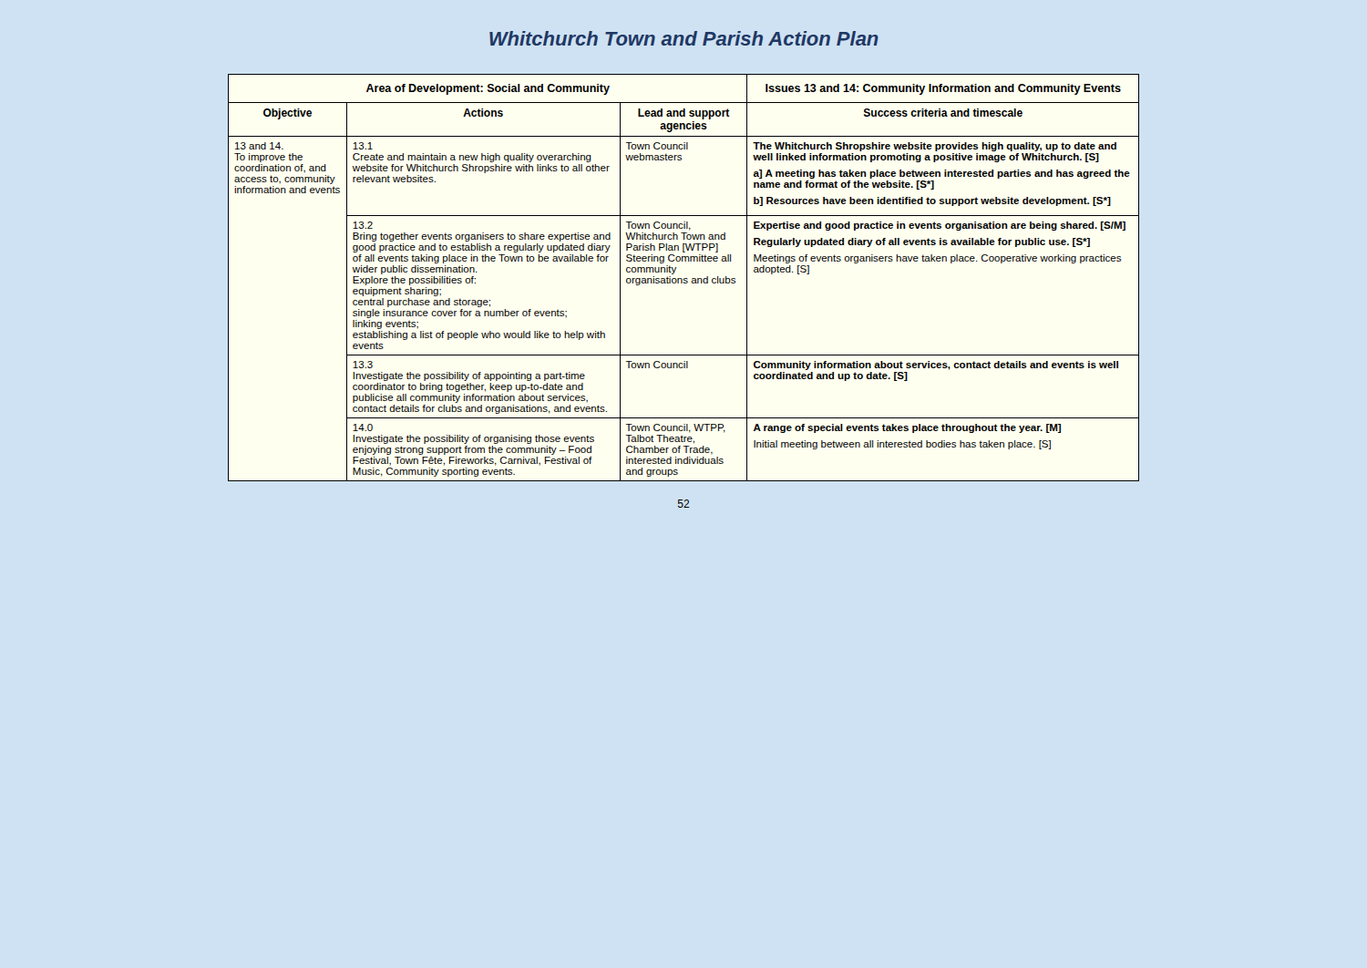Whitchurch Town and Parish Action Plan
| Area of Development: Social and Community | Issues 13 and 14: Community Information and Community Events |
| Objective | Actions | Lead and support agencies | Success criteria and timescale |
| 13 and 14. To improve the coordination of, and access to, community information and events | 13.1 Create and maintain a new high quality overarching website for Whitchurch Shropshire with links to all other relevant websites. | Town Council webmasters | The Whitchurch Shropshire website provides high quality, up to date and well linked information promoting a positive image of Whitchurch. [S] a] A meeting has taken place between interested parties and has agreed the name and format of the website. [S*] b] Resources have been identified to support website development. [S*] |
| 13.2 Bring together events organisers to share expertise and good practice and to establish a regularly updated diary of all events taking place in the Town to be available for wider public dissemination. Explore the possibilities of: equipment sharing; central purchase and storage; single insurance cover for a number of events; linking events; establishing a list of people who would like to help with events | Town Council, Whitchurch Town and Parish Plan [WTPP] Steering Committee all community organisations and clubs | Expertise and good practice in events organisation are being shared. [S/M] Regularly updated diary of all events is available for public use. [S*] Meetings of events organisers have taken place. Cooperative working practices adopted. [S] |
| 13.3 Investigate the possibility of appointing a part-time coordinator to bring together, keep up-to-date and publicise all community information about services, contact details for clubs and organisations, and events. | Town Council | Community information about services, contact details and events is well coordinated and up to date. [S] |
| 14.0 Investigate the possibility of organising those events enjoying strong support from the community – Food Festival, Town Fête, Fireworks, Carnival, Festival of Music, Community sporting events. | Town Council, WTPP, Talbot Theatre, Chamber of Trade, interested individuals and groups | A range of special events takes place throughout the year. [M] Initial meeting between all interested bodies has taken place. [S] |
52